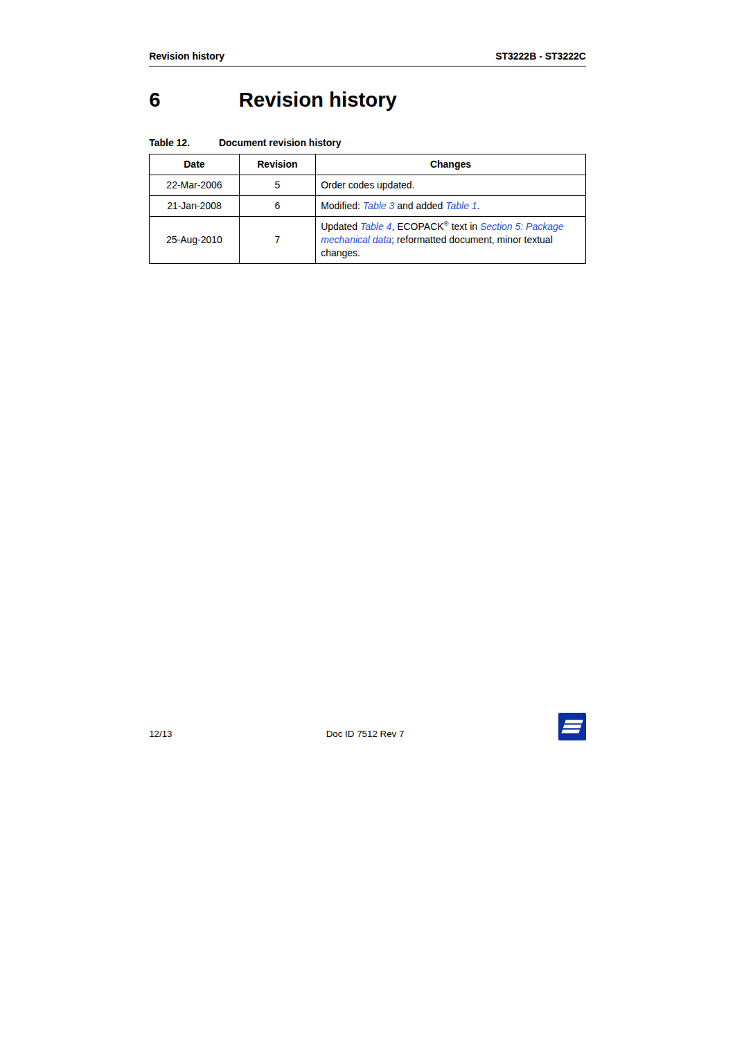Revision history
ST3222B - ST3222C
6
Revision history
Table 12.
Document revision history
| Date | Revision | Changes |
| --- | --- | --- |
| 22-Mar-2006 | 5 | Order codes updated. |
| 21-Jan-2008 | 6 | Modified: Table 3 and added Table 1 . |
| 25-Aug-2010 | 7 | Updated Table 4 , ECOPACK ® text in Section 5: Package mechanical data ; reformatted document, minor textual changes. |
12/13
Doc ID 7512 Rev 7